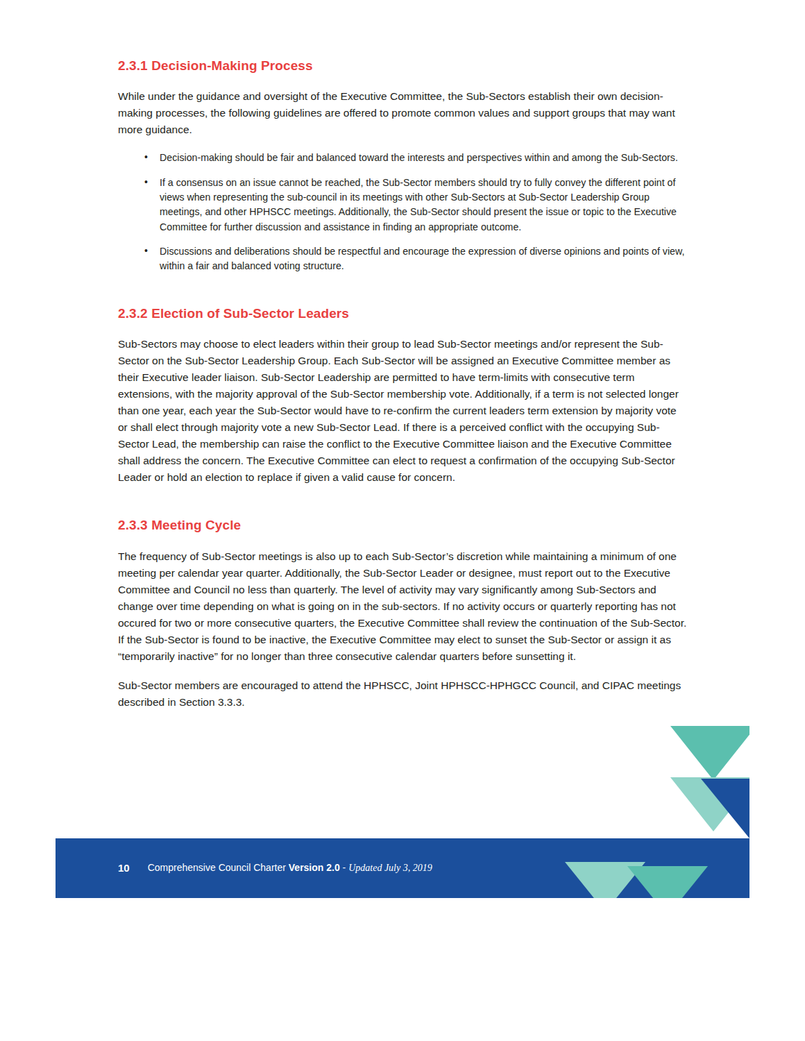2.3.1 Decision-Making Process
While under the guidance and oversight of the Executive Committee, the Sub-Sectors establish their own decision-making processes, the following guidelines are offered to promote common values and support groups that may want more guidance.
Decision-making should be fair and balanced toward the interests and perspectives within and among the Sub-Sectors.
If a consensus on an issue cannot be reached, the Sub-Sector members should try to fully convey the different point of views when representing the sub-council in its meetings with other Sub-Sectors at Sub-Sector Leadership Group meetings, and other HPHSCC meetings. Additionally, the Sub-Sector should present the issue or topic to the Executive Committee for further discussion and assistance in finding an appropriate outcome.
Discussions and deliberations should be respectful and encourage the expression of diverse opinions and points of view, within a fair and balanced voting structure.
2.3.2 Election of Sub-Sector Leaders
Sub-Sectors may choose to elect leaders within their group to lead Sub-Sector meetings and/or represent the Sub-Sector on the Sub-Sector Leadership Group. Each Sub-Sector will be assigned an Executive Committee member as their Executive leader liaison. Sub-Sector Leadership are permitted to have term-limits with consecutive term extensions, with the majority approval of the Sub-Sector membership vote. Additionally, if a term is not selected longer than one year, each year the Sub-Sector would have to re-confirm the current leaders term extension by majority vote or shall elect through majority vote a new Sub-Sector Lead. If there is a perceived conflict with the occupying Sub-Sector Lead, the membership can raise the conflict to the Executive Committee liaison and the Executive Committee shall address the concern. The Executive Committee can elect to request a confirmation of the occupying Sub-Sector Leader or hold an election to replace if given a valid cause for concern.
2.3.3 Meeting Cycle
The frequency of Sub-Sector meetings is also up to each Sub-Sector’s discretion while maintaining a minimum of one meeting per calendar year quarter. Additionally, the Sub-Sector Leader or designee, must report out to the Executive Committee and Council no less than quarterly. The level of activity may vary significantly among Sub-Sectors and change over time depending on what is going on in the sub-sectors. If no activity occurs or quarterly reporting has not occured for two or more consecutive quarters, the Executive Committee shall review the continuation of the Sub-Sector. If the Sub-Sector is found to be inactive, the Executive Committee may elect to sunset the Sub-Sector or assign it as “temporarily inactive” for no longer than three consecutive calendar quarters before sunsetting it.
Sub-Sector members are encouraged to attend the HPHSCC, Joint HPHSCC-HPHGCC Council, and CIPAC meetings described in Section 3.3.3.
10 Comprehensive Council Charter Version 2.0 - Updated July 3, 2019